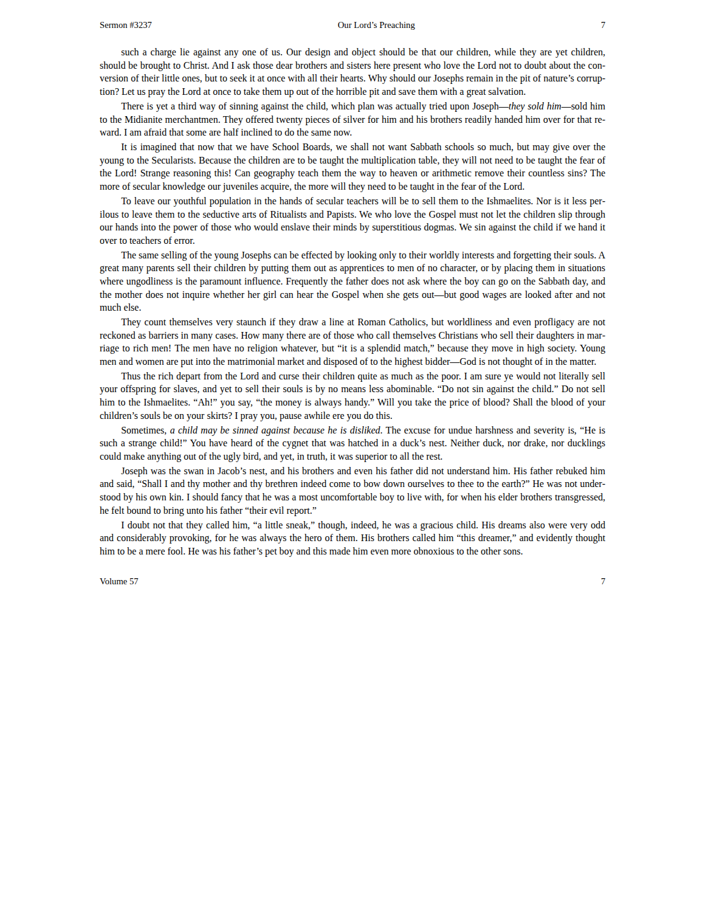Sermon #3237 Our Lord’s Preaching 7
such a charge lie against any one of us. Our design and object should be that our children, while they are yet children, should be brought to Christ. And I ask those dear brothers and sisters here present who love the Lord not to doubt about the conversion of their little ones, but to seek it at once with all their hearts. Why should our Josephs remain in the pit of nature’s corruption? Let us pray the Lord at once to take them up out of the horrible pit and save them with a great salvation.
There is yet a third way of sinning against the child, which plan was actually tried upon Joseph—they sold him—sold him to the Midianite merchantmen. They offered twenty pieces of silver for him and his brothers readily handed him over for that reward. I am afraid that some are half inclined to do the same now.
It is imagined that now that we have School Boards, we shall not want Sabbath schools so much, but may give over the young to the Secularists. Because the children are to be taught the multiplication table, they will not need to be taught the fear of the Lord! Strange reasoning this! Can geography teach them the way to heaven or arithmetic remove their countless sins? The more of secular knowledge our juveniles acquire, the more will they need to be taught in the fear of the Lord.
To leave our youthful population in the hands of secular teachers will be to sell them to the Ishmaelites. Nor is it less perilous to leave them to the seductive arts of Ritualists and Papists. We who love the Gospel must not let the children slip through our hands into the power of those who would enslave their minds by superstitious dogmas. We sin against the child if we hand it over to teachers of error.
The same selling of the young Josephs can be effected by looking only to their worldly interests and forgetting their souls. A great many parents sell their children by putting them out as apprentices to men of no character, or by placing them in situations where ungodliness is the paramount influence. Frequently the father does not ask where the boy can go on the Sabbath day, and the mother does not inquire whether her girl can hear the Gospel when she gets out—but good wages are looked after and not much else.
They count themselves very staunch if they draw a line at Roman Catholics, but worldliness and even profligacy are not reckoned as barriers in many cases. How many there are of those who call themselves Christians who sell their daughters in marriage to rich men! The men have no religion whatever, but “it is a splendid match,” because they move in high society. Young men and women are put into the matrimonial market and disposed of to the highest bidder—God is not thought of in the matter.
Thus the rich depart from the Lord and curse their children quite as much as the poor. I am sure ye would not literally sell your offspring for slaves, and yet to sell their souls is by no means less abominable. “Do not sin against the child.” Do not sell him to the Ishmaelites. “Ah!” you say, “the money is always handy.” Will you take the price of blood? Shall the blood of your children’s souls be on your skirts? I pray you, pause awhile ere you do this.
Sometimes, a child may be sinned against because he is disliked. The excuse for undue harshness and severity is, “He is such a strange child!” You have heard of the cygnet that was hatched in a duck’s nest. Neither duck, nor drake, nor ducklings could make anything out of the ugly bird, and yet, in truth, it was superior to all the rest.
Joseph was the swan in Jacob’s nest, and his brothers and even his father did not understand him. His father rebuked him and said, “Shall I and thy mother and thy brethren indeed come to bow down ourselves to thee to the earth?” He was not understood by his own kin. I should fancy that he was a most uncomfortable boy to live with, for when his elder brothers transgressed, he felt bound to bring unto his father “their evil report.”
I doubt not that they called him, “a little sneak,” though, indeed, he was a gracious child. His dreams also were very odd and considerably provoking, for he was always the hero of them. His brothers called him “this dreamer,” and evidently thought him to be a mere fool. He was his father’s pet boy and this made him even more obnoxious to the other sons.
Volume 57 7